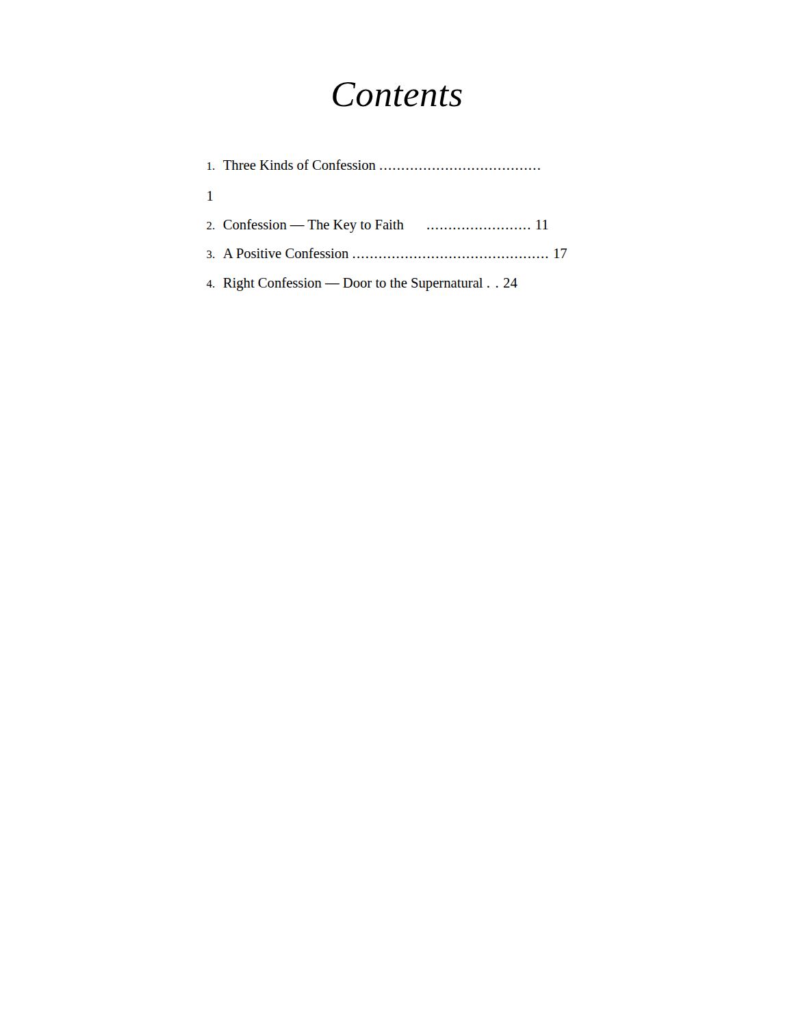Contents
1. Three Kinds of Confession ..................................... 1
2. Confession — The Key to Faith ........................ 11
3. A Positive Confession ............................................. 17
4. Right Confession — Door to the Supernatural . . 24